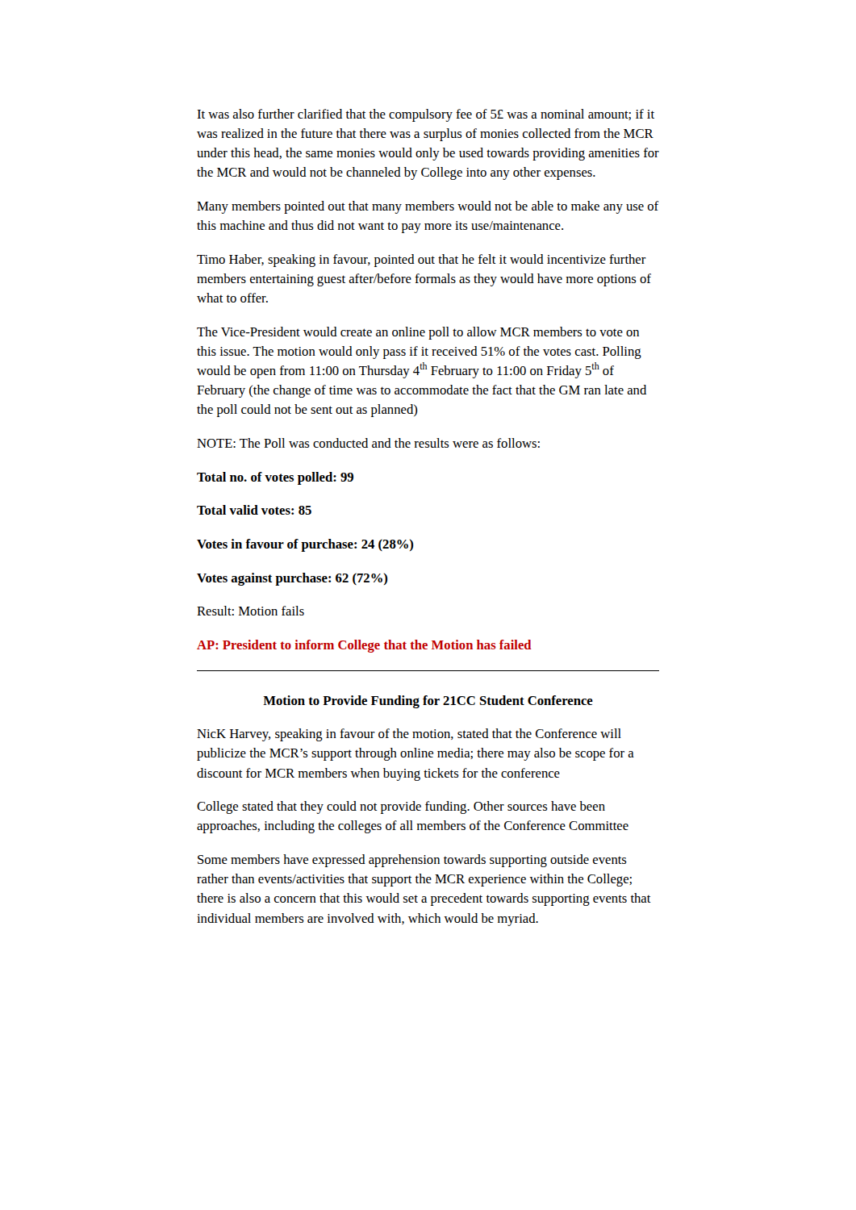It was also further clarified that the compulsory fee of 5£ was a nominal amount; if it was realized in the future that there was a surplus of monies collected from the MCR under this head, the same monies would only be used towards providing amenities for the MCR and would not be channeled by College into any other expenses.
Many members pointed out that many members would not be able to make any use of this machine and thus did not want to pay more its use/maintenance.
Timo Haber, speaking in favour, pointed out that he felt it would incentivize further members entertaining guest after/before formals as they would have more options of what to offer.
The Vice-President would create an online poll to allow MCR members to vote on this issue. The motion would only pass if it received 51% of the votes cast. Polling would be open from 11:00 on Thursday 4th February to 11:00 on Friday 5th of February (the change of time was to accommodate the fact that the GM ran late and the poll could not be sent out as planned)
NOTE: The Poll was conducted and the results were as follows:
Total no. of votes polled: 99
Total valid votes: 85
Votes in favour of purchase: 24 (28%)
Votes against purchase: 62 (72%)
Result: Motion fails
AP: President to inform College that the Motion has failed
Motion to Provide Funding for 21CC Student Conference
NicK Harvey, speaking in favour of the motion, stated that the Conference will publicize the MCR’s support through online media; there may also be scope for a discount for MCR members when buying tickets for the conference
College stated that they could not provide funding. Other sources have been approaches, including the colleges of all members of the Conference Committee
Some members have expressed apprehension towards supporting outside events rather than events/activities that support the MCR experience within the College; there is also a concern that this would set a precedent towards supporting events that individual members are involved with, which would be myriad.